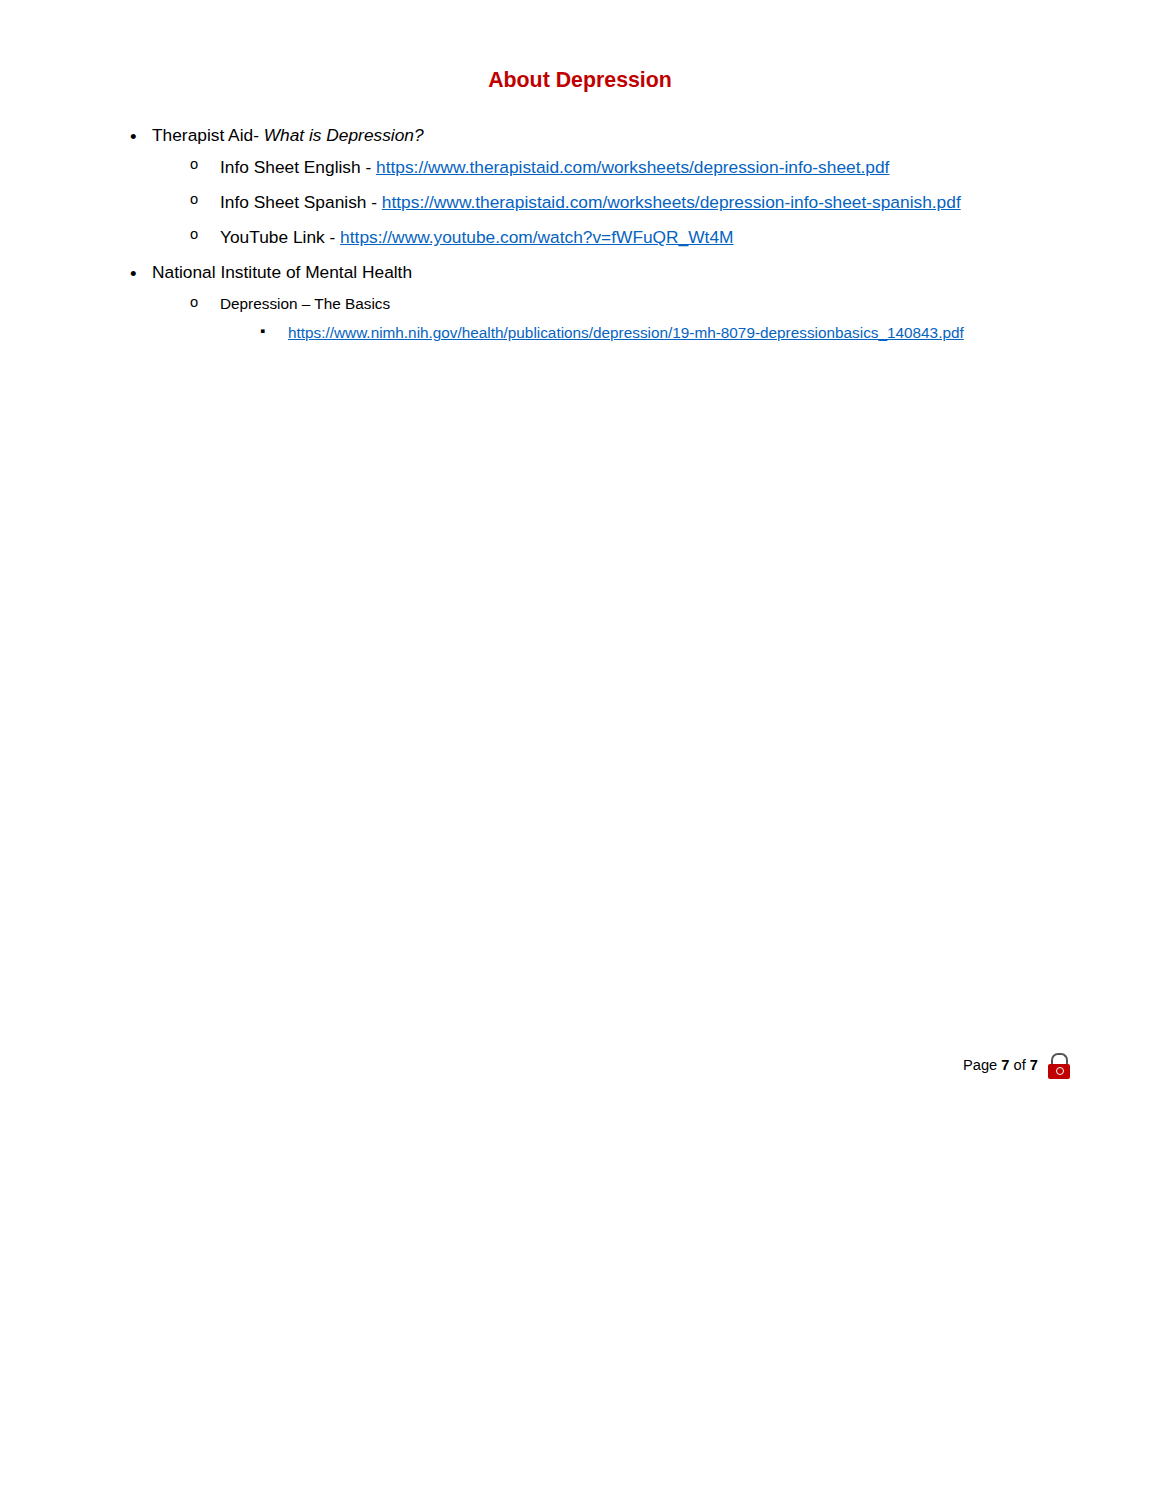About Depression
Therapist Aid- What is Depression?
Info Sheet English - https://www.therapistaid.com/worksheets/depression-info-sheet.pdf
Info Sheet Spanish - https://www.therapistaid.com/worksheets/depression-info-sheet-spanish.pdf
YouTube Link - https://www.youtube.com/watch?v=fWFuQR_Wt4M
National Institute of Mental Health
Depression – The Basics
https://www.nimh.nih.gov/health/publications/depression/19-mh-8079-depressionbasics_140843.pdf
Page 7 of 7